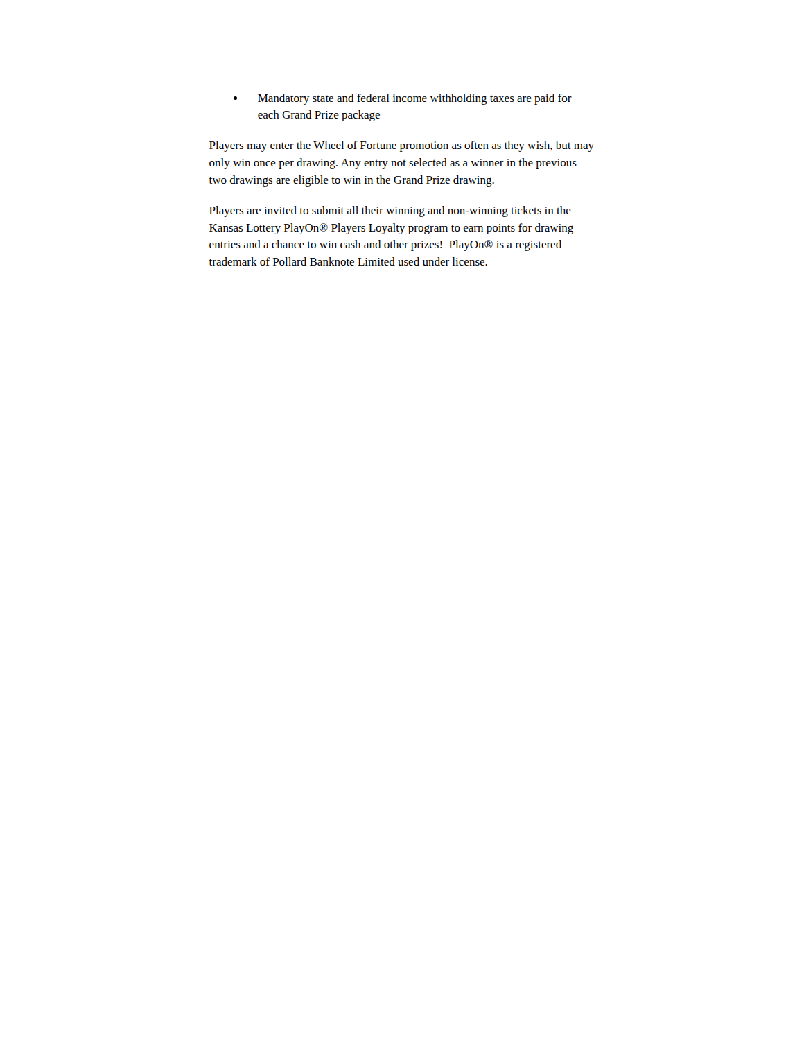Mandatory state and federal income withholding taxes are paid for each Grand Prize package
Players may enter the Wheel of Fortune promotion as often as they wish, but may only win once per drawing. Any entry not selected as a winner in the previous two drawings are eligible to win in the Grand Prize drawing.
Players are invited to submit all their winning and non-winning tickets in the Kansas Lottery PlayOn® Players Loyalty program to earn points for drawing entries and a chance to win cash and other prizes! PlayOn® is a registered trademark of Pollard Banknote Limited used under license.